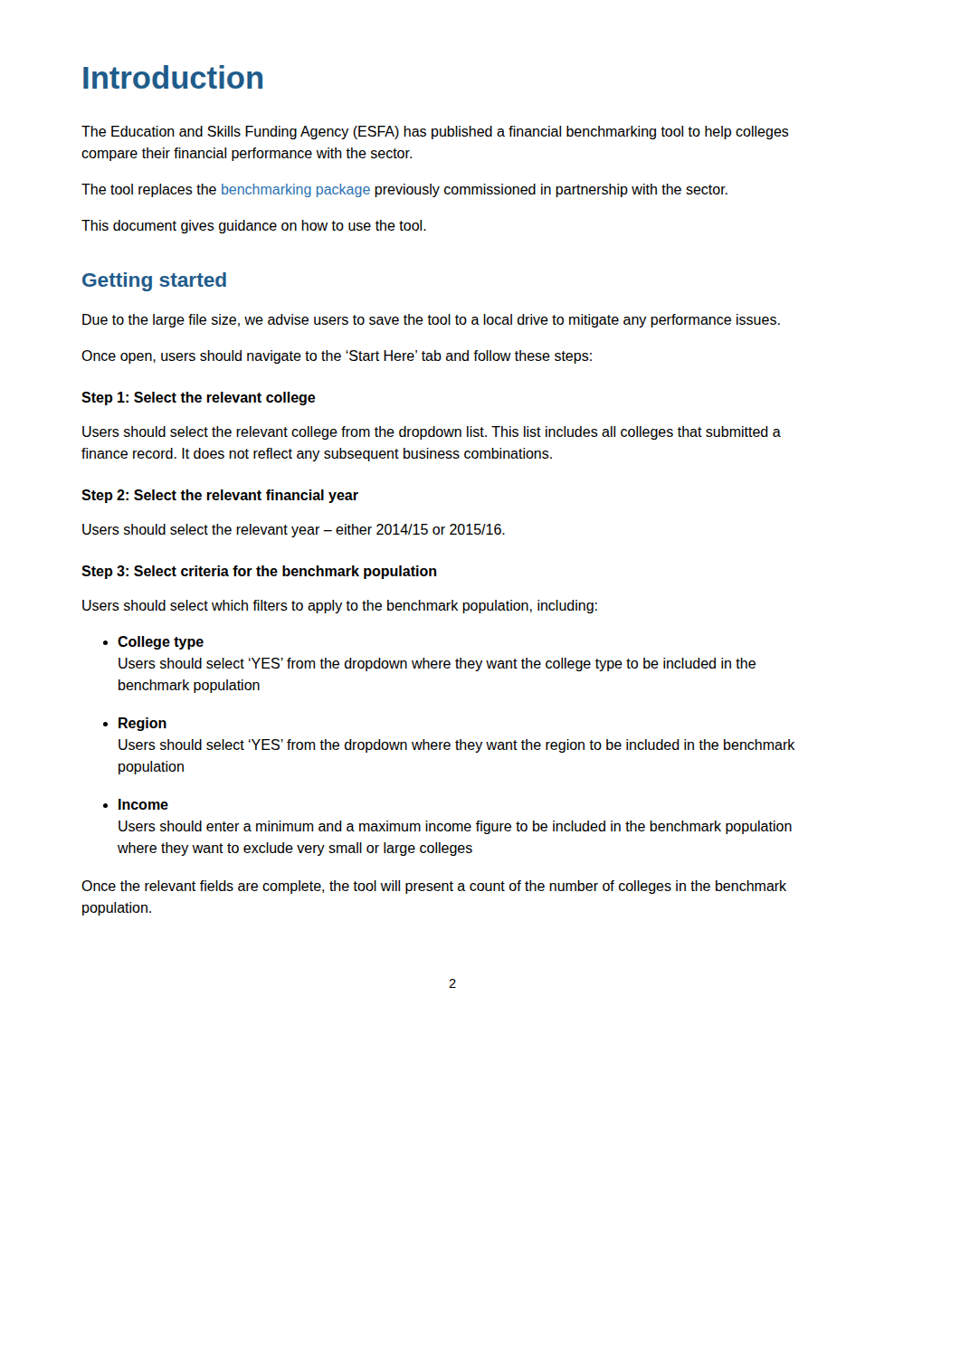Introduction
The Education and Skills Funding Agency (ESFA) has published a financial benchmarking tool to help colleges compare their financial performance with the sector.
The tool replaces the benchmarking package previously commissioned in partnership with the sector.
This document gives guidance on how to use the tool.
Getting started
Due to the large file size, we advise users to save the tool to a local drive to mitigate any performance issues.
Once open, users should navigate to the ‘Start Here’ tab and follow these steps:
Step 1: Select the relevant college
Users should select the relevant college from the dropdown list. This list includes all colleges that submitted a finance record. It does not reflect any subsequent business combinations.
Step 2: Select the relevant financial year
Users should select the relevant year – either 2014/15 or 2015/16.
Step 3: Select criteria for the benchmark population
Users should select which filters to apply to the benchmark population, including:
College type Users should select ‘YES’ from the dropdown where they want the college type to be included in the benchmark population
Region Users should select ‘YES’ from the dropdown where they want the region to be included in the benchmark population
Income Users should enter a minimum and a maximum income figure to be included in the benchmark population where they want to exclude very small or large colleges
Once the relevant fields are complete, the tool will present a count of the number of colleges in the benchmark population.
2